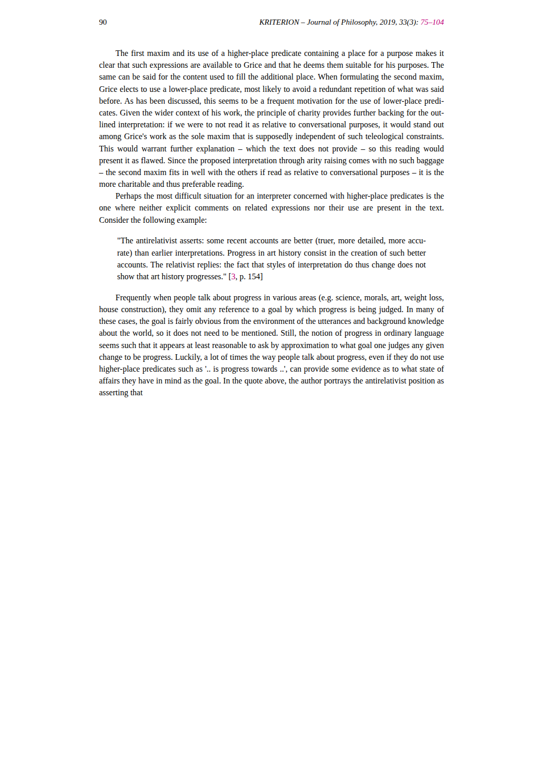90 KRITERION – Journal of Philosophy, 2019, 33(3): 75–104
The first maxim and its use of a higher-place predicate containing a place for a purpose makes it clear that such expressions are available to Grice and that he deems them suitable for his purposes. The same can be said for the content used to fill the additional place. When formulating the second maxim, Grice elects to use a lower-place predicate, most likely to avoid a redundant repetition of what was said before. As has been discussed, this seems to be a frequent motivation for the use of lower-place predicates. Given the wider context of his work, the principle of charity provides further backing for the outlined interpretation: if we were to not read it as relative to conversational purposes, it would stand out among Grice's work as the sole maxim that is supposedly independent of such teleological constraints. This would warrant further explanation – which the text does not provide – so this reading would present it as flawed. Since the proposed interpretation through arity raising comes with no such baggage – the second maxim fits in well with the others if read as relative to conversational purposes – it is the more charitable and thus preferable reading.
Perhaps the most difficult situation for an interpreter concerned with higher-place predicates is the one where neither explicit comments on related expressions nor their use are present in the text. Consider the following example:
"The antirelativist asserts: some recent accounts are better (truer, more detailed, more accurate) than earlier interpretations. Progress in art history consist in the creation of such better accounts. The relativist replies: the fact that styles of interpretation do thus change does not show that art history progresses." [3, p. 154]
Frequently when people talk about progress in various areas (e.g. science, morals, art, weight loss, house construction), they omit any reference to a goal by which progress is being judged. In many of these cases, the goal is fairly obvious from the environment of the utterances and background knowledge about the world, so it does not need to be mentioned. Still, the notion of progress in ordinary language seems such that it appears at least reasonable to ask by approximation to what goal one judges any given change to be progress. Luckily, a lot of times the way people talk about progress, even if they do not use higher-place predicates such as '.. is progress towards ..', can provide some evidence as to what state of affairs they have in mind as the goal. In the quote above, the author portrays the antirelativist position as asserting that